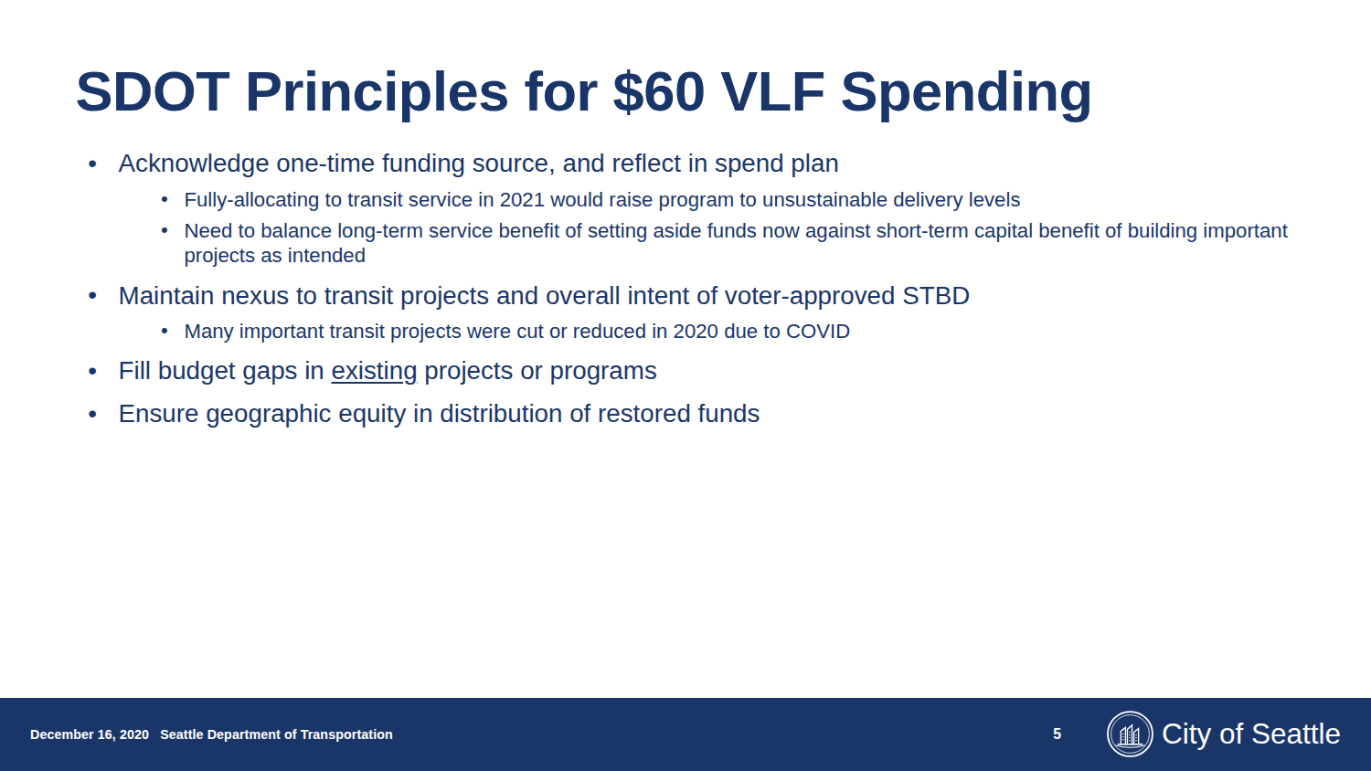SDOT Principles for $60 VLF Spending
Acknowledge one-time funding source, and reflect in spend plan
Fully-allocating to transit service in 2021 would raise program to unsustainable delivery levels
Need to balance long-term service benefit of setting aside funds now against short-term capital benefit of building important projects as intended
Maintain nexus to transit projects and overall intent of voter-approved STBD
Many important transit projects were cut or reduced in 2020 due to COVID
Fill budget gaps in existing projects or programs
Ensure geographic equity in distribution of restored funds
December 16, 2020 Seattle Department of Transportation
5
City of Seattle